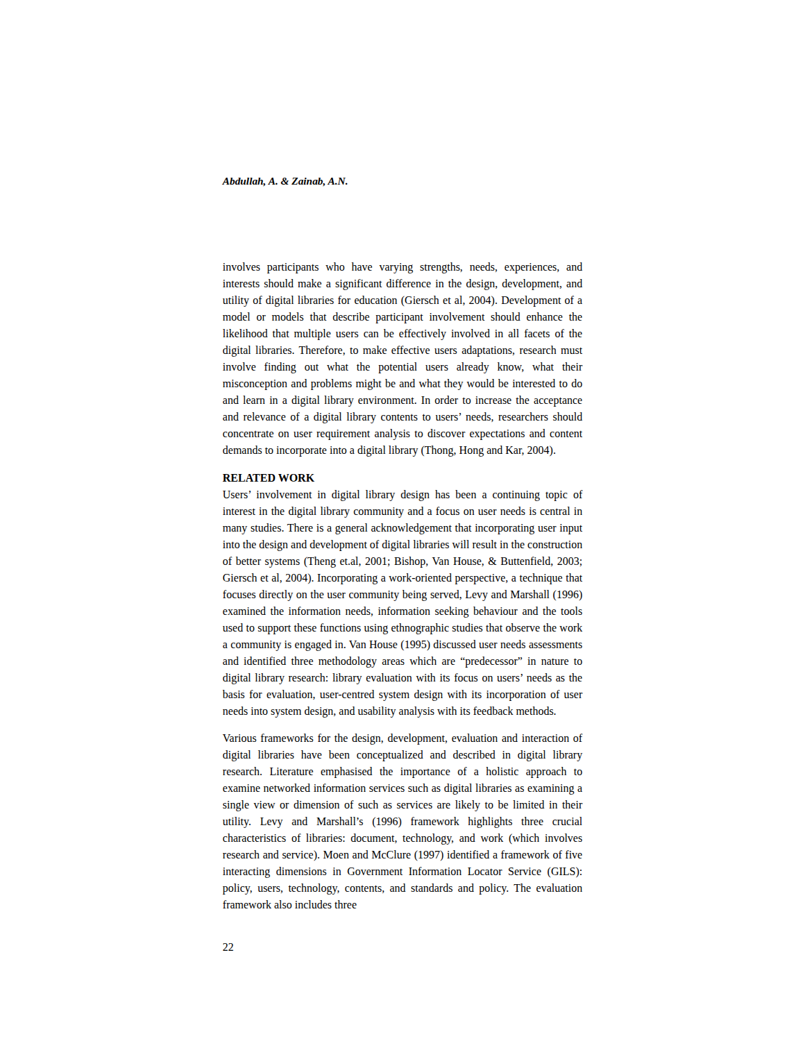Abdullah, A. & Zainab, A.N.
involves participants who have varying strengths, needs, experiences, and interests should make a significant difference in the design, development, and utility of digital libraries for education (Giersch et al, 2004). Development of a model or models that describe participant involvement should enhance the likelihood that multiple users can be effectively involved in all facets of the digital libraries. Therefore, to make effective users adaptations, research must involve finding out what the potential users already know, what their misconception and problems might be and what they would be interested to do and learn in a digital library environment. In order to increase the acceptance and relevance of a digital library contents to users’ needs, researchers should concentrate on user requirement analysis to discover expectations and content demands to incorporate into a digital library (Thong, Hong and Kar, 2004).
Related Work
Users’ involvement in digital library design has been a continuing topic of interest in the digital library community and a focus on user needs is central in many studies. There is a general acknowledgement that incorporating user input into the design and development of digital libraries will result in the construction of better systems (Theng et.al, 2001; Bishop, Van House, & Buttenfield, 2003; Giersch et al, 2004). Incorporating a work-oriented perspective, a technique that focuses directly on the user community being served, Levy and Marshall (1996) examined the information needs, information seeking behaviour and the tools used to support these functions using ethnographic studies that observe the work a community is engaged in. Van House (1995) discussed user needs assessments and identified three methodology areas which are “predecessor” in nature to digital library research: library evaluation with its focus on users’ needs as the basis for evaluation, user-centred system design with its incorporation of user needs into system design, and usability analysis with its feedback methods.
Various frameworks for the design, development, evaluation and interaction of digital libraries have been conceptualized and described in digital library research. Literature emphasised the importance of a holistic approach to examine networked information services such as digital libraries as examining a single view or dimension of such as services are likely to be limited in their utility. Levy and Marshall’s (1996) framework highlights three crucial characteristics of libraries: document, technology, and work (which involves research and service). Moen and McClure (1997) identified a framework of five interacting dimensions in Government Information Locator Service (GILS): policy, users, technology, contents, and standards and policy. The evaluation framework also includes three
22